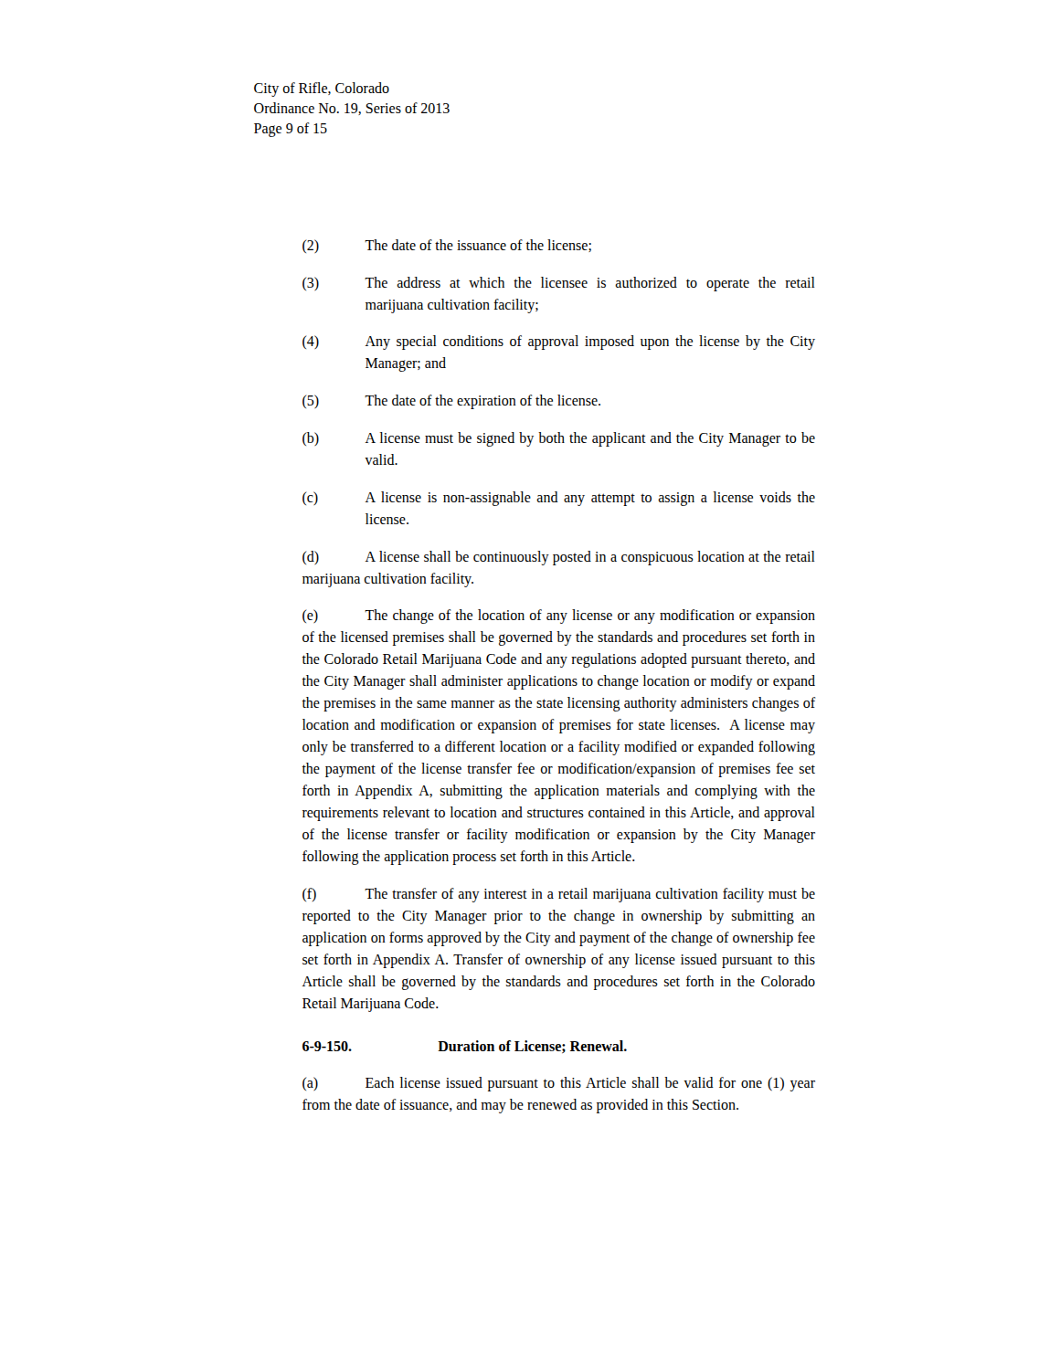City of Rifle, Colorado
Ordinance No. 19, Series of 2013
Page 9 of 15
(2)
The date of the issuance of the license;
(3)
The address at which the licensee is authorized to operate the retail marijuana cultivation facility;
(4)
Any special conditions of approval imposed upon the license by the City Manager; and
(5)
The date of the expiration of the license.
(b)
A license must be signed by both the applicant and the City Manager to be valid.
(c)
A license is non-assignable and any attempt to assign a license voids the license.
(d) A license shall be continuously posted in a conspicuous location at the retail marijuana cultivation facility.
(e) The change of the location of any license or any modification or expansion of the licensed premises shall be governed by the standards and procedures set forth in the Colorado Retail Marijuana Code and any regulations adopted pursuant thereto, and the City Manager shall administer applications to change location or modify or expand the premises in the same manner as the state licensing authority administers changes of location and modification or expansion of premises for state licenses. A license may only be transferred to a different location or a facility modified or expanded following the payment of the license transfer fee or modification/expansion of premises fee set forth in Appendix A, submitting the application materials and complying with the requirements relevant to location and structures contained in this Article, and approval of the license transfer or facility modification or expansion by the City Manager following the application process set forth in this Article.
(f) The transfer of any interest in a retail marijuana cultivation facility must be reported to the City Manager prior to the change in ownership by submitting an application on forms approved by the City and payment of the change of ownership fee set forth in Appendix A. Transfer of ownership of any license issued pursuant to this Article shall be governed by the standards and procedures set forth in the Colorado Retail Marijuana Code.
6-9-150. Duration of License; Renewal.
(a) Each license issued pursuant to this Article shall be valid for one (1) year from the date of issuance, and may be renewed as provided in this Section.